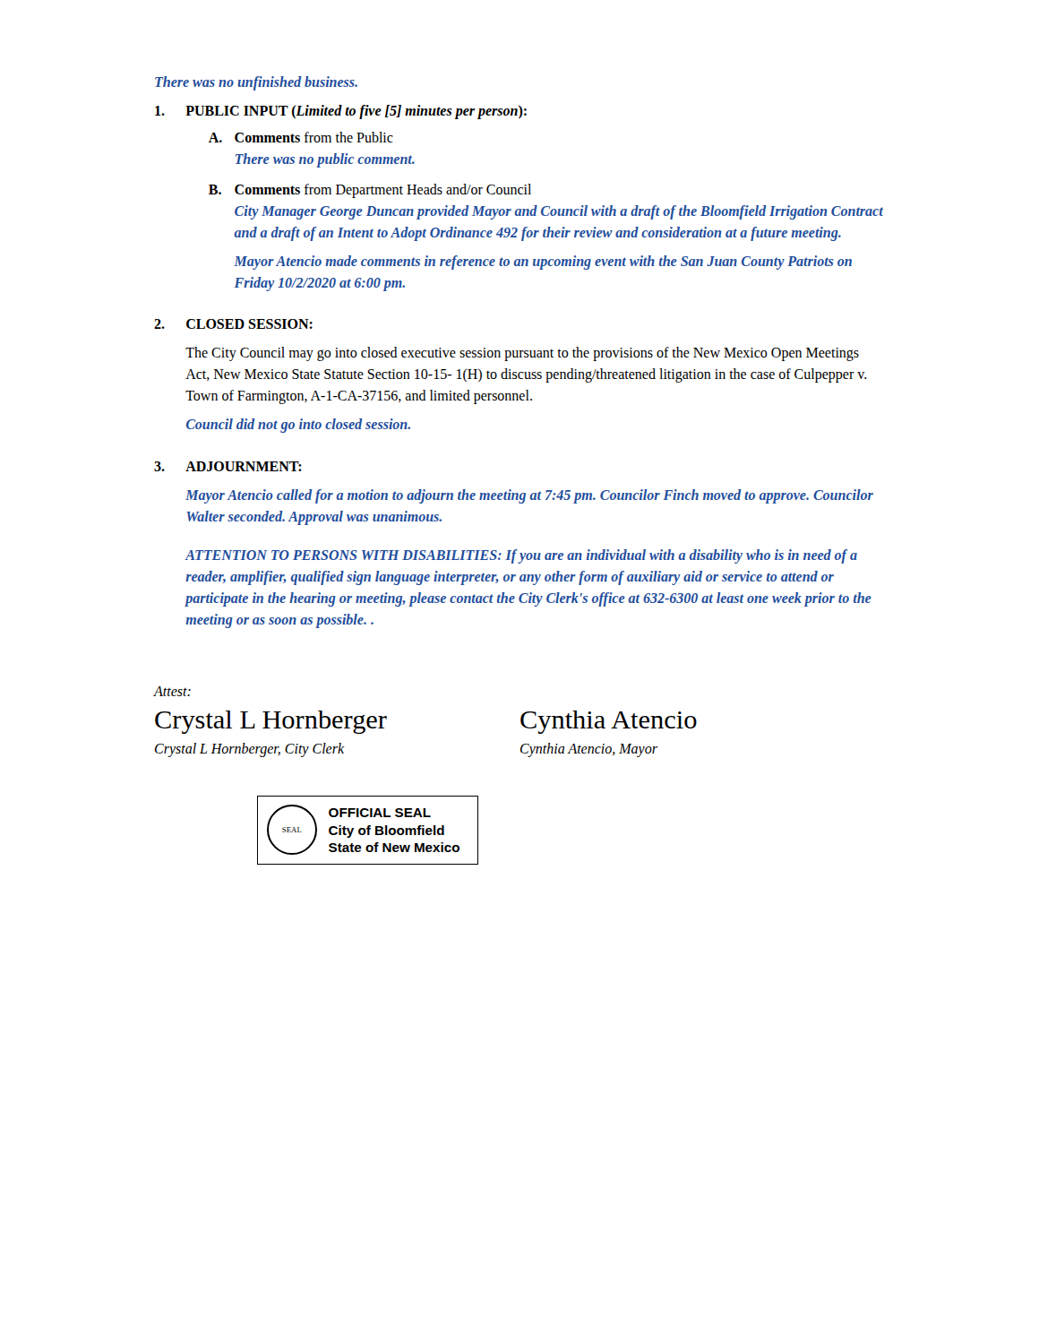There was no unfinished business.
PUBLIC INPUT (Limited to five [5] minutes per person):
Comments from the Public
There was no public comment.
Comments from Department Heads and/or Council
City Manager George Duncan provided Mayor and Council with a draft of the Bloomfield Irrigation Contract and a draft of an Intent to Adopt Ordinance 492 for their review and consideration at a future meeting.
Mayor Atencio made comments in reference to an upcoming event with the San Juan County Patriots on Friday 10/2/2020 at 6:00 pm.
CLOSED SESSION:
The City Council may go into closed executive session pursuant to the provisions of the New Mexico Open Meetings Act, New Mexico State Statute Section 10-15- 1(H) to discuss pending/threatened litigation in the case of Culpepper v. Town of Farmington, A-1-CA-37156, and limited personnel.
Council did not go into closed session.
ADJOURNMENT:
Mayor Atencio called for a motion to adjourn the meeting at 7:45 pm. Councilor Finch moved to approve. Councilor Walter seconded. Approval was unanimous.
ATTENTION TO PERSONS WITH DISABILITIES: If you are an individual with a disability who is in need of a reader, amplifier, qualified sign language interpreter, or any other form of auxiliary aid or service to attend or participate in the hearing or meeting, please contact the City Clerk's office at 632-6300 at least one week prior to the meeting or as soon as possible. .
| Attest: Crystal L Hornberger Crystal L Hornberger, City Clerk | Cynthia Atencio Cynthia Atencio, Mayor |
SEAL
OFFICIAL SEAL
City of Bloomfield
State of New Mexico